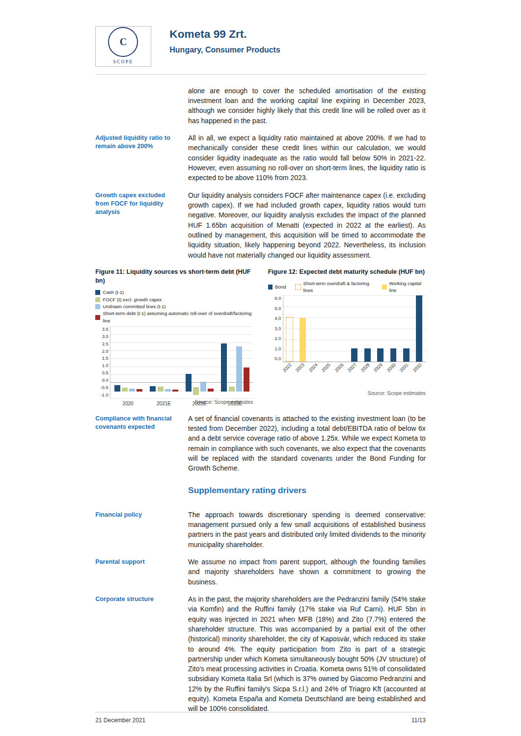C
SCOPE
Kometa 99 Zrt.
Hungary, Consumer Products
alone are enough to cover the scheduled amortisation of the existing investment loan and the working capital line expiring in December 2023, although we consider highly likely that this credit line will be rolled over as it has happened in the past.
Adjusted liquidity ratio to remain above 200%
All in all, we expect a liquidity ratio maintained at above 200%. If we had to mechanically consider these credit lines within our calculation, we would consider liquidity inadequate as the ratio would fall below 50% in 2021-22. However, even assuming no roll-over on short-term lines, the liquidity ratio is expected to be above 110% from 2023.
Growth capex excluded from FOCF for liquidity analysis
Our liquidity analysis considers FOCF after maintenance capex (i.e. excluding growth capex). If we had included growth capex, liquidity ratios would turn negative. Moreover, our liquidity analysis excludes the impact of the planned HUF 1.65bn acquisition of Menatti (expected in 2022 at the earliest). As outlined by management, this acquisition will be timed to accommodate the liquidity situation, likely happening beyond 2022. Nevertheless, its inclusion would have not materially changed our liquidity assessment.
Figure 11: Liquidity sources vs short-term debt (HUF bn)
Cash (t-1)
FOCF (t) excl. growth capex
Undrawn committed lines (t-1)
Short-term debt (t-1) assuming automatic roll-over of overdraft/factoring line
3.53.02.52.01.51.00.50.0-0.5-1.0
20202021E 2022E 2023E
Source: Scope estimates
Figure 12: Expected debt maturity schedule (HUF bn)
Bond
Short-term overdraft & factoring lines
Working capital line
6.05.04.03.02.01.00.0
20222023202420252026202720282029203020312032
Source: Scope estimates
Compliance with financial covenants expected
A set of financial covenants is attached to the existing investment loan (to be tested from December 2022), including a total debt/EBITDA ratio of below 6x and a debt service coverage ratio of above 1.25x. While we expect Kometa to remain in compliance with such covenants, we also expect that the covenants will be replaced with the standard covenants under the Bond Funding for Growth Scheme.
Supplementary rating drivers
Financial policy
The approach towards discretionary spending is deemed conservative: management pursued only a few small acquisitions of established business partners in the past years and distributed only limited dividends to the minority municipality shareholder.
Parental support
We assume no impact from parent support, although the founding families and majority shareholders have shown a commitment to growing the business.
Corporate structure
As in the past, the majority shareholders are the Pedranzini family (54% stake via Komfin) and the Ruffini family (17% stake via Ruf Carni). HUF 5bn in equity was injected in 2021 when MFB (18%) and Zito (7.7%) entered the shareholder structure. This was accompanied by a partial exit of the other (historical) minority shareholder, the city of Kaposvár, which reduced its stake to around 4%. The equity participation from Zito is part of a strategic partnership under which Kometa simultaneously bought 50% (JV structure) of Zito's meat processing activities in Croatia. Kometa owns 51% of consolidated subsidiary Kometa Italia Srl (which is 37% owned by Giacomo Pedranzini and 12% by the Ruffini family's Sicpa S.r.l.) and 24% of Triagro Kft (accounted at equity). Kometa España and Kometa Deutschland are being established and will be 100% consolidated.
21 December 2021
11/13